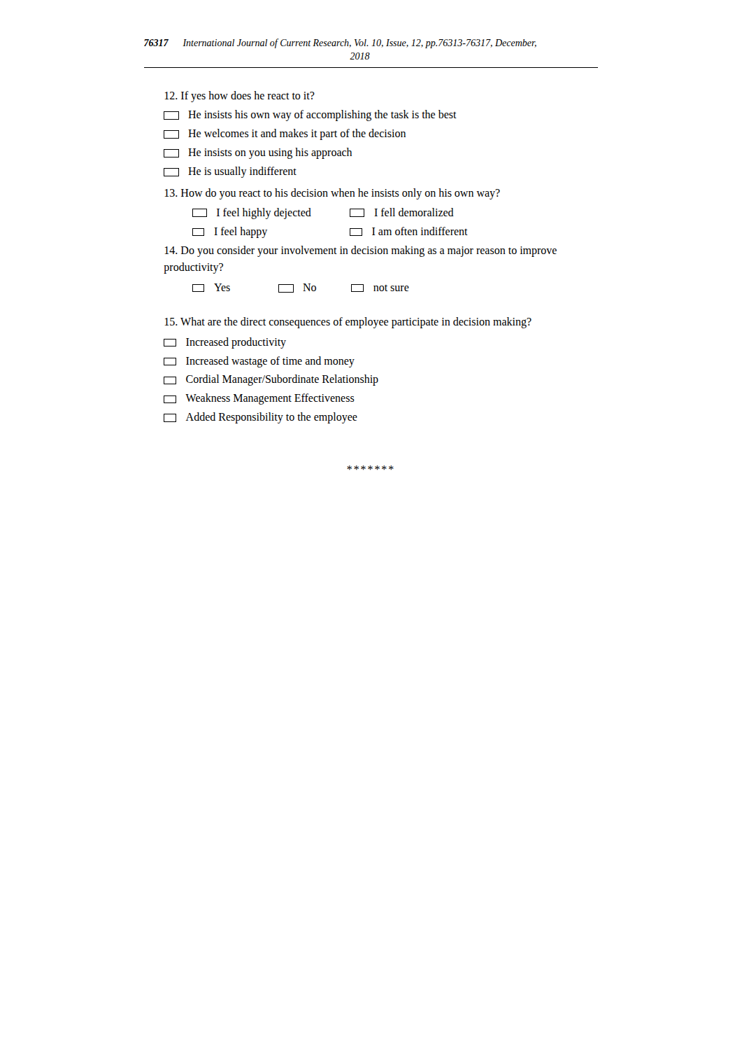76317 International Journal of Current Research, Vol. 10, Issue, 12, pp.76313-76317, December, 2018
12. If yes how does he react to it?
He insists his own way of accomplishing the task is the best
He welcomes it and makes it part of the decision
He insists on you using his approach
He is usually indifferent
13. How do you react to his decision when he insists only on his own way?
I feel highly dejected I fell demoralized
I feel happy I am often indifferent
14. Do you consider your involvement in decision making as a major reason to improve
productivity?
Yes No not sure
15. What are the direct consequences of employee participate in decision making?
Increased productivity
Increased wastage of time and money
Cordial Manager/Subordinate Relationship
Weakness Management Effectiveness
Added Responsibility to the employee
*******